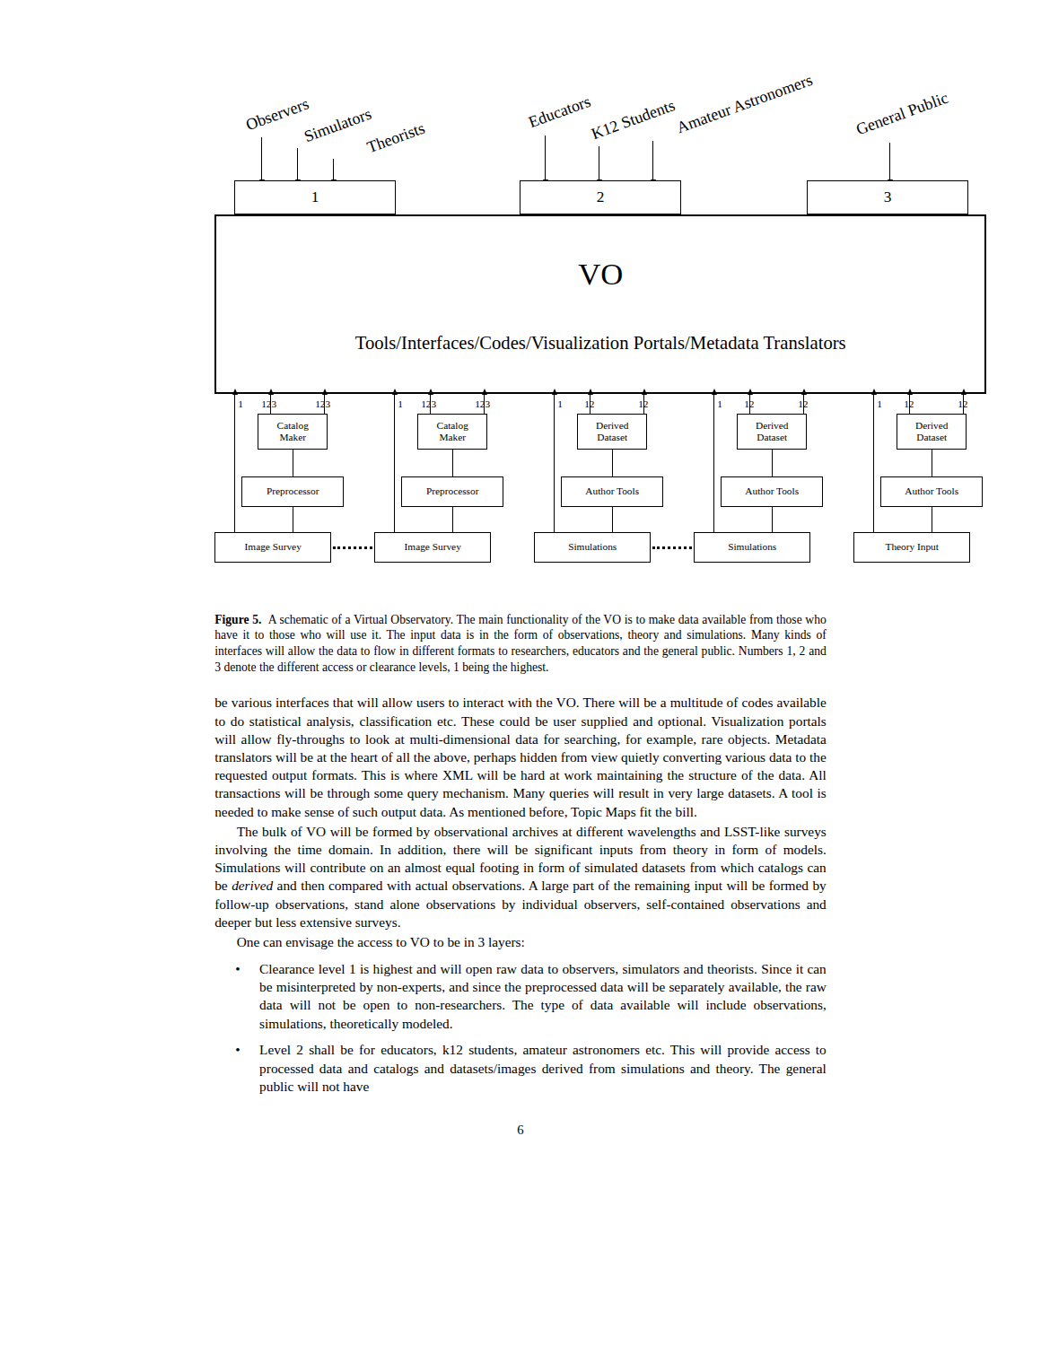Observers
Simulators
Theorists
Educators
K12 Students
Amateur Astronomers
General Public
1
2
3
VO
Tools/Interfaces/Codes/Visualization Portals/Metadata Translators
1
123
123
1
123
123
1
12
12
1
12
12
1
12
12
Catalog
Maker
Catalog
Maker
Derived
Dataset
Derived
Dataset
Derived
Dataset
Preprocessor
Preprocessor
Author Tools
Author Tools
Author Tools
Image Survey
Image Survey
Simulations
Simulations
Theory Input
Figure 5. A schematic of a Virtual Observatory. The main functionality of the VO is to make data available from those who have it to those who will use it. The input data is in the form of observations, theory and simulations. Many kinds of interfaces will allow the data to flow in different formats to researchers, educators and the general public. Numbers 1, 2 and 3 denote the different access or clearance levels, 1 being the highest.
be various interfaces that will allow users to interact with the VO. There will be a multitude of codes available to do statistical analysis, classification etc. These could be user supplied and optional. Visualization portals will allow fly-throughs to look at multi-dimensional data for searching, for example, rare objects. Metadata translators will be at the heart of all the above, perhaps hidden from view quietly converting various data to the requested output formats. This is where XML will be hard at work maintaining the structure of the data. All transactions will be through some query mechanism. Many queries will result in very large datasets. A tool is needed to make sense of such output data. As mentioned before, Topic Maps fit the bill.
The bulk of VO will be formed by observational archives at different wavelengths and LSST-like surveys involving the time domain. In addition, there will be significant inputs from theory in form of models. Simulations will contribute on an almost equal footing in form of simulated datasets from which catalogs can be derived and then compared with actual observations. A large part of the remaining input will be formed by follow-up observations, stand alone observations by individual observers, self-contained observations and deeper but less extensive surveys.
One can envisage the access to VO to be in 3 layers:
Clearance level 1 is highest and will open raw data to observers, simulators and theorists. Since it can be misinterpreted by non-experts, and since the preprocessed data will be separately available, the raw data will not be open to non-researchers. The type of data available will include observations, simulations, theoretically modeled.
Level 2 shall be for educators, k12 students, amateur astronomers etc. This will provide access to processed data and catalogs and datasets/images derived from simulations and theory. The general public will not have
6